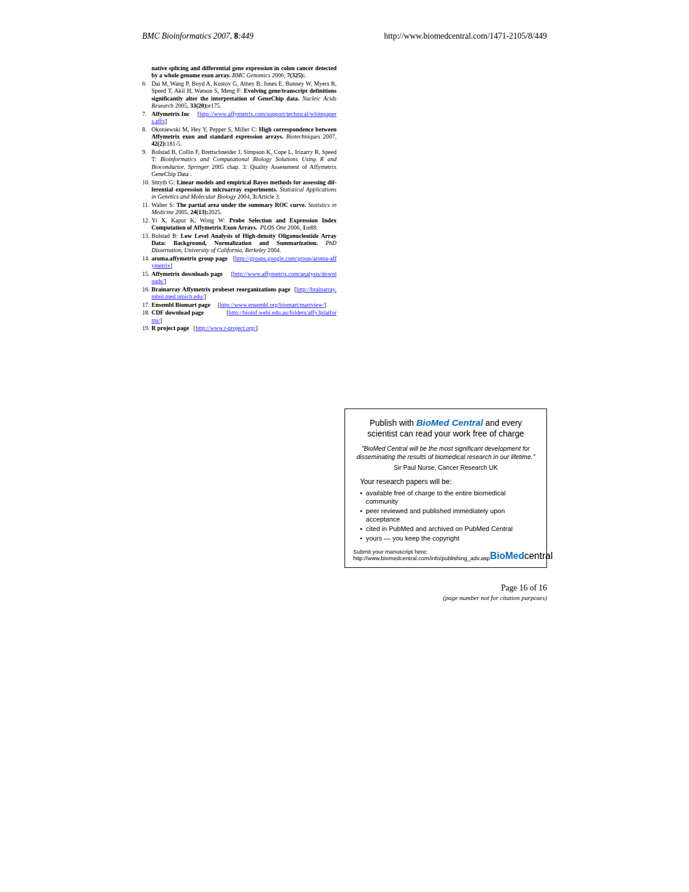BMC Bioinformatics 2007, 8:449
http://www.biomedcentral.com/1471-2105/8/449
native splicing and differential gene expression in colon cancer detected by a whole genome exon array. BMC Genomics 2006, 7(325):.
6. Dai M, Wang P, Boyd A, Kostov G, Athey B, Jones E, Bunney W, Myers R, Speed T, Akil H, Watson S, Meng F: Evolving gene/transcript definitions significantly alter the interpretation of GeneChip data. Nucleic Acids Research 2005, 33(20): e175.
7. Affymetrix Inc [http://www.affymetrix.com/support/technical/whitepapers.affx]
8. Okoniewski M, Hey Y, Pepper S, Miller C: High correspondence between Affymetrix exon and standard expression arrays. Biotechniques 2007, 42(2): 181-5.
9. Bolstad B, Collin F, Brettschneider J, Simpson K, Cope L, Irizarry R, Speed T: Bioinformatics and Computational Biology Solutions Using R and Bioconductor, Springer 2005 chap. 3: Quality Assessment of Affymetrix GeneChip Data .
10. Smyth G: Linear models and empirical Bayes methods for assessing differential expression in microarray experiments. Statistical Applications in Genetics and Molecular Biology 2004, 3: Article 3.
11. Walter S: The partial area under the summary ROC curve. Statistics in Medicine 2005, 24(13): 2025.
12. Yi X, Kapur K, Wong W: Probe Selection and Expression Index Computation of Affymetrix Exon Arrays. PLOS One 2006, 1: e88.
13. Bolstad B: Low Level Analysis of High-density Oligonucleotide Array Data: Background, Normalization and Summarization. PhD Dissertation, University of California, Berkeley 2004.
14. aroma.affymetrix group page [http://groups.google.com/group/aroma-affymetrix]
15. Affymetrix downloads page [http://www.affymetrix.com/analysis/downloads/]
16. Brainarray Affymetrix probeset reorganizations page [http://brainarray.mbni.med.umich.edu/]
17. Ensembl Biomart page [http://www.ensembl.org/biomart/martview/]
18. CDF download page [http://bioinf.wehi.edu.au/folders/affy3platforms/]
19. R project page [http://www.r-project.org/]
Publish with Bio Med Central and every
scientist can read your work free of charge
"BioMed Central will be the most significant development for
disseminating the results of biomedical research in our lifetime."
Sir Paul Nurse, Cancer Research UK
Your research papers will be:
available free of charge to the entire biomedical community
peer reviewed and published immediately upon acceptance
cited in PubMed and archived on PubMed Central
yours — you keep the copyright
Submit your manuscript here:
http://www.biomedcentral.com/info/publishing_adv.asp
Bio Med central
Page 16 of 16
(page number not for citation purposes)